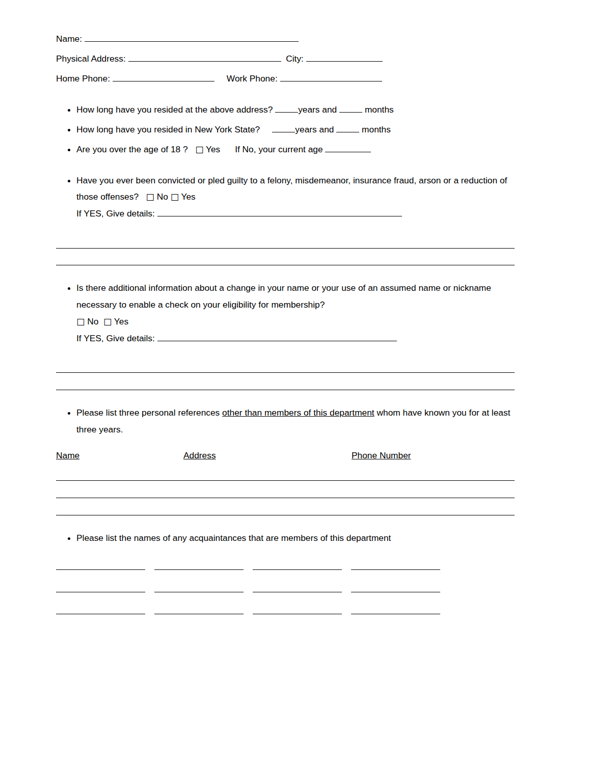Name:
Physical Address: City:
Home Phone: Work Phone:
How long have you resided at the above address? years and months
How long have you resided in New York State? years and months
Are you over the age of 18 ? □ Yes If No, your current age
Have you ever been convicted or pled guilty to a felony, misdemeanor, insurance fraud, arson or a reduction of those offenses? □ No □ Yes If YES, Give details:
Is there additional information about a change in your name or your use of an assumed name or nickname necessary to enable a check on your eligibility for membership? □ No □ Yes If YES, Give details:
Please list three personal references other than members of this department whom have known you for at least three years.
Name Address Phone Number
Please list the names of any acquaintances that are members of this department